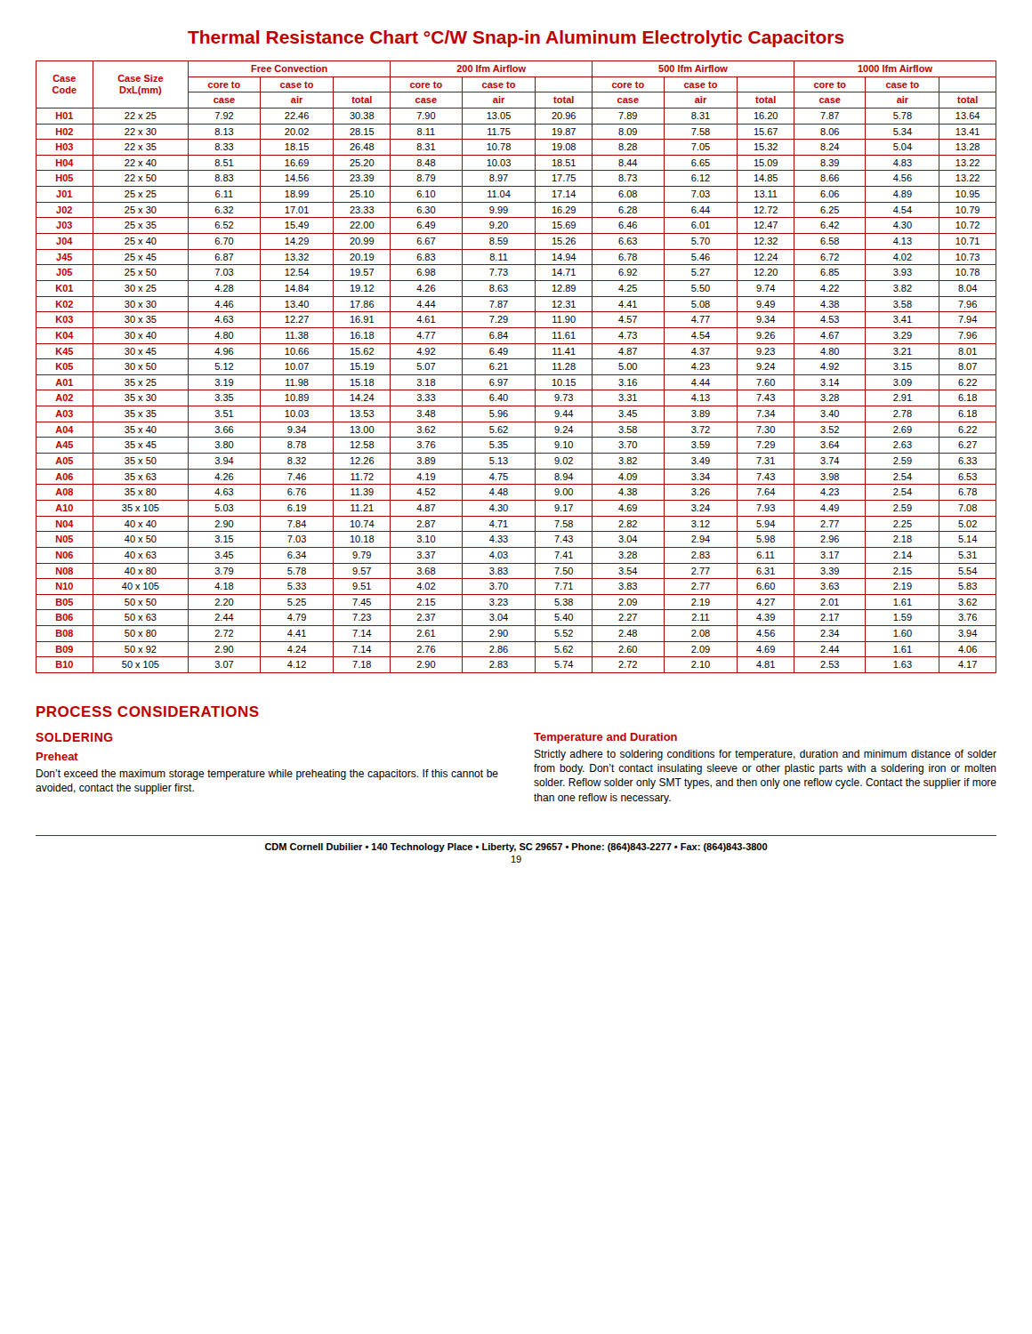Thermal Resistance Chart °C/W Snap-in Aluminum Electrolytic Capacitors
| Case Code | Case Size DxL(mm) | Free Convection | 200 lfm Airflow | 500 lfm Airflow | 1000 lfm Airflow |
| --- | --- | --- | --- | --- | --- |
| core to | case to | | core to | case to | | core to | case to | | core to | case to | |
| case | air | total | case | air | total | case | air | total | case | air | total |
| H01 | 22 x 25 | 7.92 | 22.46 | 30.38 | 7.90 | 13.05 | 20.96 | 7.89 | 8.31 | 16.20 | 7.87 | 5.78 | 13.64 |
| H02 | 22 x 30 | 8.13 | 20.02 | 28.15 | 8.11 | 11.75 | 19.87 | 8.09 | 7.58 | 15.67 | 8.06 | 5.34 | 13.41 |
| H03 | 22 x 35 | 8.33 | 18.15 | 26.48 | 8.31 | 10.78 | 19.08 | 8.28 | 7.05 | 15.32 | 8.24 | 5.04 | 13.28 |
| H04 | 22 x 40 | 8.51 | 16.69 | 25.20 | 8.48 | 10.03 | 18.51 | 8.44 | 6.65 | 15.09 | 8.39 | 4.83 | 13.22 |
| H05 | 22 x 50 | 8.83 | 14.56 | 23.39 | 8.79 | 8.97 | 17.75 | 8.73 | 6.12 | 14.85 | 8.66 | 4.56 | 13.22 |
| J01 | 25 x 25 | 6.11 | 18.99 | 25.10 | 6.10 | 11.04 | 17.14 | 6.08 | 7.03 | 13.11 | 6.06 | 4.89 | 10.95 |
| J02 | 25 x 30 | 6.32 | 17.01 | 23.33 | 6.30 | 9.99 | 16.29 | 6.28 | 6.44 | 12.72 | 6.25 | 4.54 | 10.79 |
| J03 | 25 x 35 | 6.52 | 15.49 | 22.00 | 6.49 | 9.20 | 15.69 | 6.46 | 6.01 | 12.47 | 6.42 | 4.30 | 10.72 |
| J04 | 25 x 40 | 6.70 | 14.29 | 20.99 | 6.67 | 8.59 | 15.26 | 6.63 | 5.70 | 12.32 | 6.58 | 4.13 | 10.71 |
| J45 | 25 x 45 | 6.87 | 13.32 | 20.19 | 6.83 | 8.11 | 14.94 | 6.78 | 5.46 | 12.24 | 6.72 | 4.02 | 10.73 |
| J05 | 25 x 50 | 7.03 | 12.54 | 19.57 | 6.98 | 7.73 | 14.71 | 6.92 | 5.27 | 12.20 | 6.85 | 3.93 | 10.78 |
| K01 | 30 x 25 | 4.28 | 14.84 | 19.12 | 4.26 | 8.63 | 12.89 | 4.25 | 5.50 | 9.74 | 4.22 | 3.82 | 8.04 |
| K02 | 30 x 30 | 4.46 | 13.40 | 17.86 | 4.44 | 7.87 | 12.31 | 4.41 | 5.08 | 9.49 | 4.38 | 3.58 | 7.96 |
| K03 | 30 x 35 | 4.63 | 12.27 | 16.91 | 4.61 | 7.29 | 11.90 | 4.57 | 4.77 | 9.34 | 4.53 | 3.41 | 7.94 |
| K04 | 30 x 40 | 4.80 | 11.38 | 16.18 | 4.77 | 6.84 | 11.61 | 4.73 | 4.54 | 9.26 | 4.67 | 3.29 | 7.96 |
| K45 | 30 x 45 | 4.96 | 10.66 | 15.62 | 4.92 | 6.49 | 11.41 | 4.87 | 4.37 | 9.23 | 4.80 | 3.21 | 8.01 |
| K05 | 30 x 50 | 5.12 | 10.07 | 15.19 | 5.07 | 6.21 | 11.28 | 5.00 | 4.23 | 9.24 | 4.92 | 3.15 | 8.07 |
| A01 | 35 x 25 | 3.19 | 11.98 | 15.18 | 3.18 | 6.97 | 10.15 | 3.16 | 4.44 | 7.60 | 3.14 | 3.09 | 6.22 |
| A02 | 35 x 30 | 3.35 | 10.89 | 14.24 | 3.33 | 6.40 | 9.73 | 3.31 | 4.13 | 7.43 | 3.28 | 2.91 | 6.18 |
| A03 | 35 x 35 | 3.51 | 10.03 | 13.53 | 3.48 | 5.96 | 9.44 | 3.45 | 3.89 | 7.34 | 3.40 | 2.78 | 6.18 |
| A04 | 35 x 40 | 3.66 | 9.34 | 13.00 | 3.62 | 5.62 | 9.24 | 3.58 | 3.72 | 7.30 | 3.52 | 2.69 | 6.22 |
| A45 | 35 x 45 | 3.80 | 8.78 | 12.58 | 3.76 | 5.35 | 9.10 | 3.70 | 3.59 | 7.29 | 3.64 | 2.63 | 6.27 |
| A05 | 35 x 50 | 3.94 | 8.32 | 12.26 | 3.89 | 5.13 | 9.02 | 3.82 | 3.49 | 7.31 | 3.74 | 2.59 | 6.33 |
| A06 | 35 x 63 | 4.26 | 7.46 | 11.72 | 4.19 | 4.75 | 8.94 | 4.09 | 3.34 | 7.43 | 3.98 | 2.54 | 6.53 |
| A08 | 35 x 80 | 4.63 | 6.76 | 11.39 | 4.52 | 4.48 | 9.00 | 4.38 | 3.26 | 7.64 | 4.23 | 2.54 | 6.78 |
| A10 | 35 x 105 | 5.03 | 6.19 | 11.21 | 4.87 | 4.30 | 9.17 | 4.69 | 3.24 | 7.93 | 4.49 | 2.59 | 7.08 |
| N04 | 40 x 40 | 2.90 | 7.84 | 10.74 | 2.87 | 4.71 | 7.58 | 2.82 | 3.12 | 5.94 | 2.77 | 2.25 | 5.02 |
| N05 | 40 x 50 | 3.15 | 7.03 | 10.18 | 3.10 | 4.33 | 7.43 | 3.04 | 2.94 | 5.98 | 2.96 | 2.18 | 5.14 |
| N06 | 40 x 63 | 3.45 | 6.34 | 9.79 | 3.37 | 4.03 | 7.41 | 3.28 | 2.83 | 6.11 | 3.17 | 2.14 | 5.31 |
| N08 | 40 x 80 | 3.79 | 5.78 | 9.57 | 3.68 | 3.83 | 7.50 | 3.54 | 2.77 | 6.31 | 3.39 | 2.15 | 5.54 |
| N10 | 40 x 105 | 4.18 | 5.33 | 9.51 | 4.02 | 3.70 | 7.71 | 3.83 | 2.77 | 6.60 | 3.63 | 2.19 | 5.83 |
| B05 | 50 x 50 | 2.20 | 5.25 | 7.45 | 2.15 | 3.23 | 5.38 | 2.09 | 2.19 | 4.27 | 2.01 | 1.61 | 3.62 |
| B06 | 50 x 63 | 2.44 | 4.79 | 7.23 | 2.37 | 3.04 | 5.40 | 2.27 | 2.11 | 4.39 | 2.17 | 1.59 | 3.76 |
| B08 | 50 x 80 | 2.72 | 4.41 | 7.14 | 2.61 | 2.90 | 5.52 | 2.48 | 2.08 | 4.56 | 2.34 | 1.60 | 3.94 |
| B09 | 50 x 92 | 2.90 | 4.24 | 7.14 | 2.76 | 2.86 | 5.62 | 2.60 | 2.09 | 4.69 | 2.44 | 1.61 | 4.06 |
| B10 | 50 x 105 | 3.07 | 4.12 | 7.18 | 2.90 | 2.83 | 5.74 | 2.72 | 2.10 | 4.81 | 2.53 | 1.63 | 4.17 |
PROCESS CONSIDERATIONS
SOLDERING
Preheat
Don’t exceed the maximum storage temperature while preheating the capacitors. If this cannot be avoided, contact the supplier first.
Temperature and Duration
Strictly adhere to soldering conditions for temperature, duration and minimum distance of solder from body. Don’t contact insulating sleeve or other plastic parts with a soldering iron or molten solder. Reflow solder only SMT types, and then only one reflow cycle. Contact the supplier if more than one reflow is necessary.
CDM Cornell Dubilier • 140 Technology Place • Liberty, SC 29657 • Phone: (864)843-2277 • Fax: (864)843-3800
19